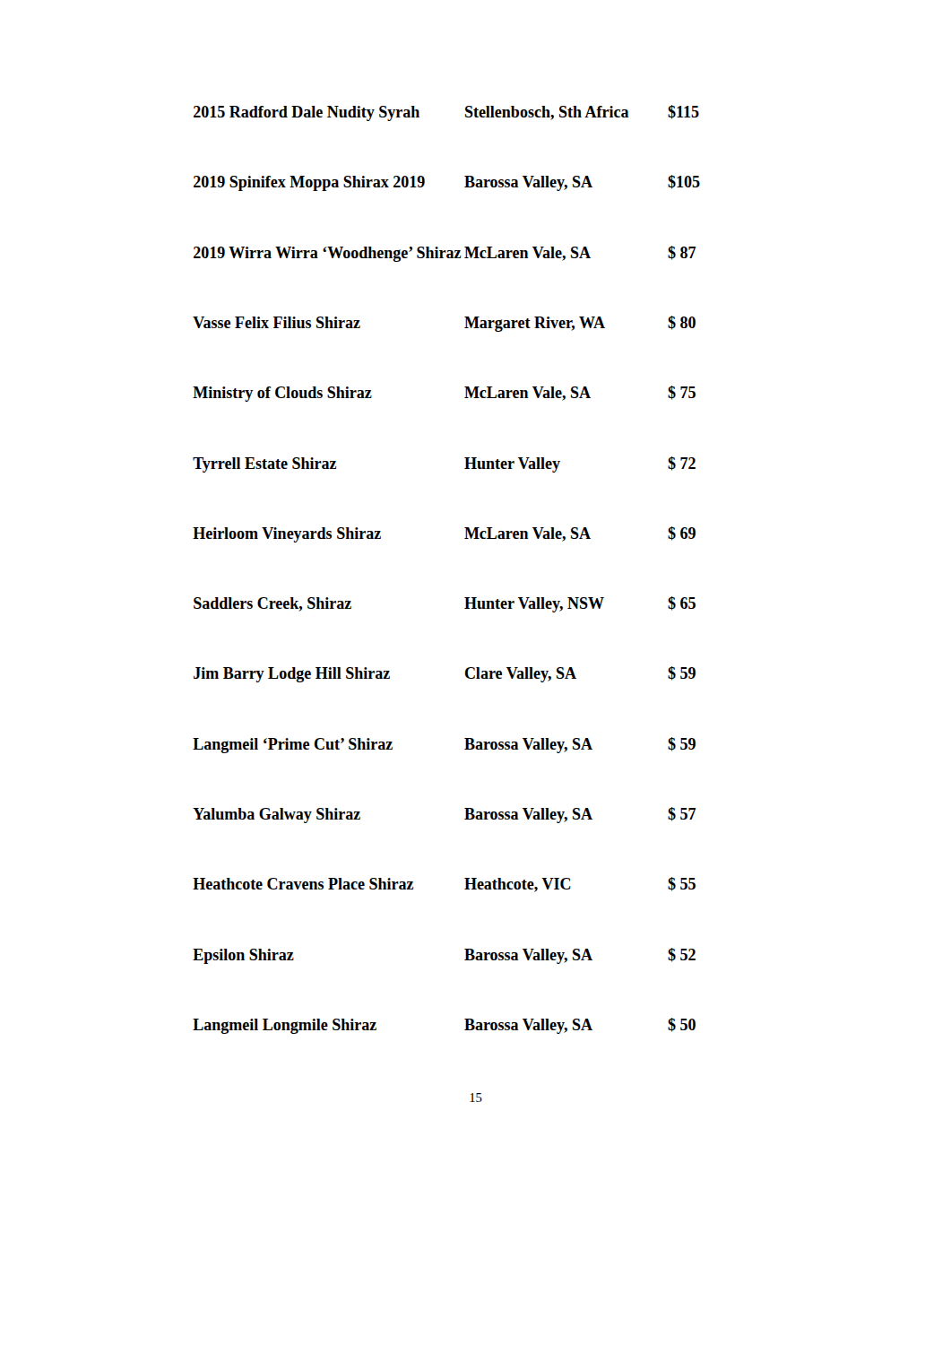| 2015 Radford Dale Nudity Syrah | Stellenbosch, Sth Africa | $115 |
| 2019 Spinifex Moppa Shirax 2019 | Barossa Valley, SA | $105 |
| 2019 Wirra Wirra ‘Woodhenge’ Shiraz | McLaren Vale, SA | $ 87 |
| Vasse Felix Filius Shiraz | Margaret River, WA | $ 80 |
| Ministry of Clouds Shiraz | McLaren Vale, SA | $ 75 |
| Tyrrell Estate Shiraz | Hunter Valley | $ 72 |
| Heirloom Vineyards Shiraz | McLaren Vale, SA | $ 69 |
| Saddlers Creek, Shiraz | Hunter Valley, NSW | $ 65 |
| Jim Barry Lodge Hill Shiraz | Clare Valley, SA | $ 59 |
| Langmeil ‘Prime Cut’ Shiraz | Barossa Valley, SA | $ 59 |
| Yalumba Galway Shiraz | Barossa Valley, SA | $ 57 |
| Heathcote Cravens Place Shiraz | Heathcote, VIC | $ 55 |
| Epsilon Shiraz | Barossa Valley, SA | $ 52 |
| Langmeil Longmile Shiraz | Barossa Valley, SA | $ 50 |
15